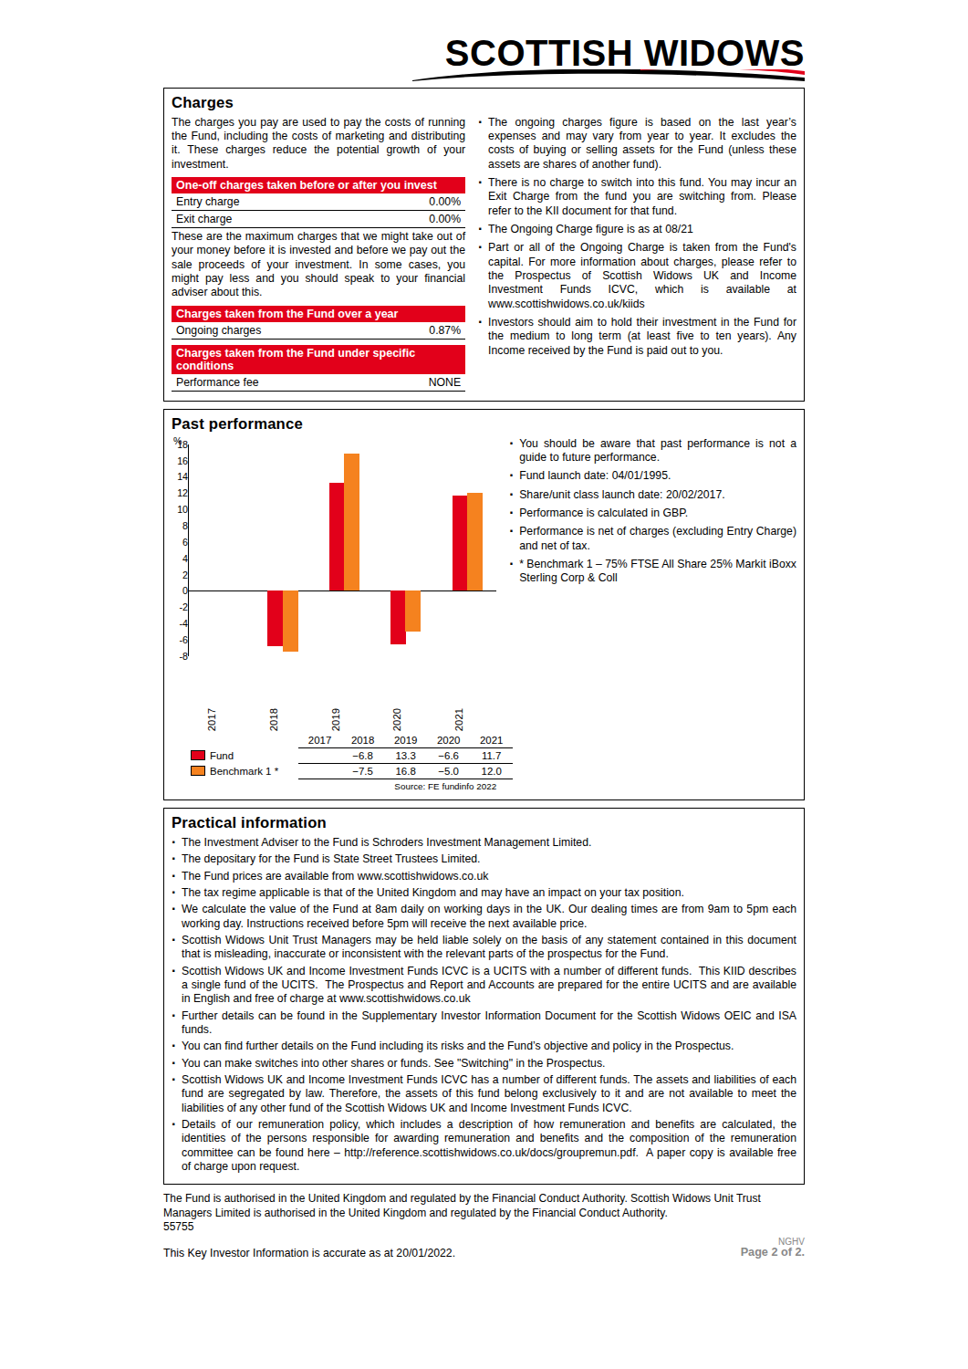SCOTTISH WIDOWS
Charges
The charges you pay are used to pay the costs of running the Fund, including the costs of marketing and distributing it. These charges reduce the potential growth of your investment.
One-off charges taken before or after you invest
| Entry charge | 0.00% |
| Exit charge | 0.00% |
These are the maximum charges that we might take out of your money before it is invested and before we pay out the sale proceeds of your investment. In some cases, you might pay less and you should speak to your financial adviser about this.
Charges taken from the Fund over a year
| Ongoing charges | 0.87% |
Charges taken from the Fund under specific conditions
| Performance fee | NONE |
The ongoing charges figure is based on the last year’s expenses and may vary from year to year. It excludes the costs of buying or selling assets for the Fund (unless these assets are shares of another fund).
There is no charge to switch into this fund. You may incur an Exit Charge from the fund you are switching from. Please refer to the KII document for that fund.
The Ongoing Charge figure is as at 08/21
Part or all of the Ongoing Charge is taken from the Fund's capital. For more information about charges, please refer to the Prospectus of Scottish Widows UK and Income Investment Funds ICVC, which is available at www.scottishwidows.co.uk/kiids
Investors should aim to hold their investment in the Fund for the medium to long term (at least five to ten years). Any Income received by the Fund is paid out to you.
Past performance
%
18 16 14 12 10 8 6 4 2 0 -2 -4 -6 -8
2017 2018 2019 2020 2021
| | 2017 | 2018 | 2019 | 2020 | 2021 |
| Fund | | −6.8 | 13.3 | −6.6 | 11.7 |
| Benchmark 1 * | | −7.5 | 16.8 | −5.0 | 12.0 |
Source: FE fundinfo 2022
You should be aware that past performance is not a guide to future performance.
Fund launch date: 04/01/1995.
Share/unit class launch date: 20/02/2017.
Performance is calculated in GBP.
Performance is net of charges (excluding Entry Charge) and net of tax.
* Benchmark 1 – 75% FTSE All Share 25% Markit iBoxx Sterling Corp & Coll
Practical information
The Investment Adviser to the Fund is Schroders Investment Management Limited.
The depositary for the Fund is State Street Trustees Limited.
The Fund prices are available from www.scottishwidows.co.uk
The tax regime applicable is that of the United Kingdom and may have an impact on your tax position.
We calculate the value of the Fund at 8am daily on working days in the UK. Our dealing times are from 9am to 5pm each working day. Instructions received before 5pm will receive the next available price.
Scottish Widows Unit Trust Managers may be held liable solely on the basis of any statement contained in this document that is misleading, inaccurate or inconsistent with the relevant parts of the prospectus for the Fund.
Scottish Widows UK and Income Investment Funds ICVC is a UCITS with a number of different funds. This KIID describes a single fund of the UCITS. The Prospectus and Report and Accounts are prepared for the entire UCITS and are available in English and free of charge at www.scottishwidows.co.uk
Further details can be found in the Supplementary Investor Information Document for the Scottish Widows OEIC and ISA funds.
You can find further details on the Fund including its risks and the Fund’s objective and policy in the Prospectus.
You can make switches into other shares or funds. See "Switching" in the Prospectus.
Scottish Widows UK and Income Investment Funds ICVC has a number of different funds. The assets and liabilities of each fund are segregated by law. Therefore, the assets of this fund belong exclusively to it and are not available to meet the liabilities of any other fund of the Scottish Widows UK and Income Investment Funds ICVC.
Details of our remuneration policy, which includes a description of how remuneration and benefits are calculated, the identities of the persons responsible for awarding remuneration and benefits and the composition of the remuneration committee can be found here – http://reference.scottishwidows.co.uk/docs/groupremun.pdf. A paper copy is available free of charge upon request.
The Fund is authorised in the United Kingdom and regulated by the Financial Conduct Authority. Scottish Widows Unit Trust Managers Limited is authorised in the United Kingdom and regulated by the Financial Conduct Authority.
55755
This Key Investor Information is accurate as at 20/01/2022.
NGHV
Page 2 of 2.